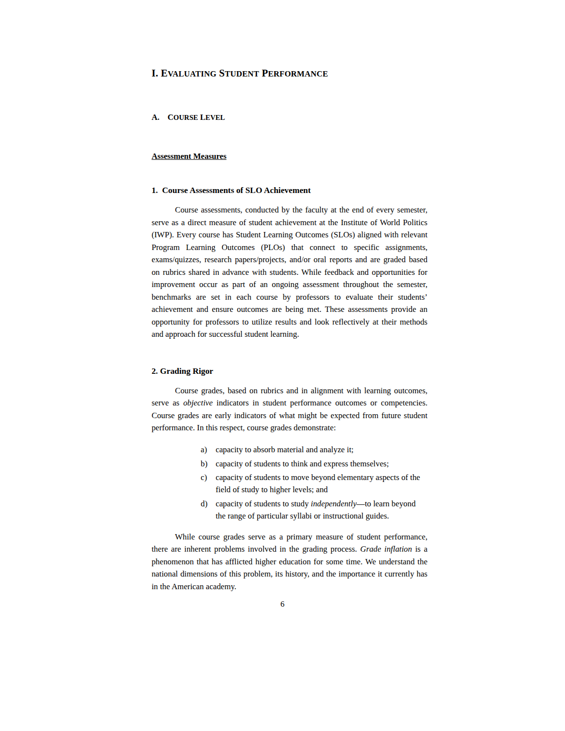I. EVALUATING STUDENT PERFORMANCE
A. COURSE LEVEL
Assessment Measures
1. Course Assessments of SLO Achievement
Course assessments, conducted by the faculty at the end of every semester, serve as a direct measure of student achievement at the Institute of World Politics (IWP). Every course has Student Learning Outcomes (SLOs) aligned with relevant Program Learning Outcomes (PLOs) that connect to specific assignments, exams/quizzes, research papers/projects, and/or oral reports and are graded based on rubrics shared in advance with students. While feedback and opportunities for improvement occur as part of an ongoing assessment throughout the semester, benchmarks are set in each course by professors to evaluate their students’ achievement and ensure outcomes are being met. These assessments provide an opportunity for professors to utilize results and look reflectively at their methods and approach for successful student learning.
2. Grading Rigor
Course grades, based on rubrics and in alignment with learning outcomes, serve as objective indicators in student performance outcomes or competencies. Course grades are early indicators of what might be expected from future student performance. In this respect, course grades demonstrate:
a) capacity to absorb material and analyze it;
b) capacity of students to think and express themselves;
c) capacity of students to move beyond elementary aspects of the field of study to higher levels; and
d) capacity of students to study independently—to learn beyond the range of particular syllabi or instructional guides.
While course grades serve as a primary measure of student performance, there are inherent problems involved in the grading process. Grade inflation is a phenomenon that has afflicted higher education for some time. We understand the national dimensions of this problem, its history, and the importance it currently has in the American academy.
6